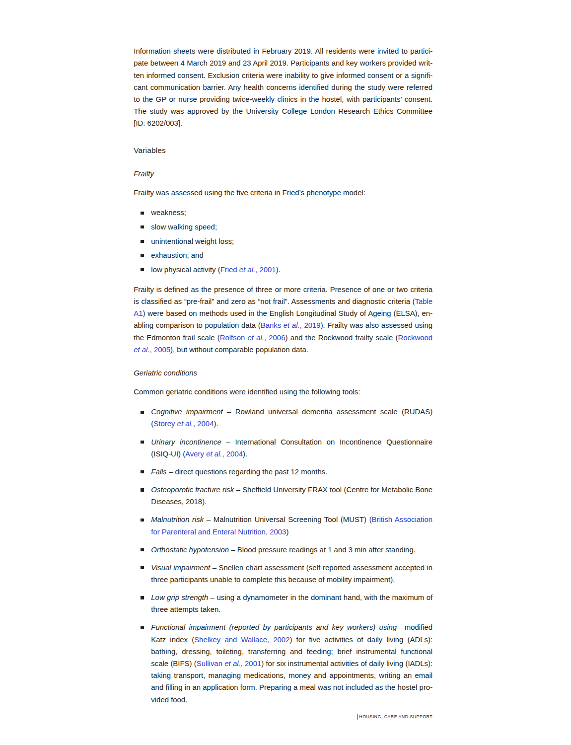Information sheets were distributed in February 2019. All residents were invited to participate between 4 March 2019 and 23 April 2019. Participants and key workers provided written informed consent. Exclusion criteria were inability to give informed consent or a significant communication barrier. Any health concerns identified during the study were referred to the GP or nurse providing twice-weekly clinics in the hostel, with participants’ consent. The study was approved by the University College London Research Ethics Committee [ID: 6202/003].
Variables
Frailty
Frailty was assessed using the five criteria in Fried’s phenotype model:
weakness;
slow walking speed;
unintentional weight loss;
exhaustion; and
low physical activity (Fried et al., 2001).
Frailty is defined as the presence of three or more criteria. Presence of one or two criteria is classified as “pre-frail” and zero as “not frail”. Assessments and diagnostic criteria (Table A1) were based on methods used in the English Longitudinal Study of Ageing (ELSA), enabling comparison to population data (Banks et al., 2019). Frailty was also assessed using the Edmonton frail scale (Rolfson et al., 2006) and the Rockwood frailty scale (Rockwood et al., 2005), but without comparable population data.
Geriatric conditions
Common geriatric conditions were identified using the following tools:
Cognitive impairment – Rowland universal dementia assessment scale (RUDAS) (Storey et al., 2004).
Urinary incontinence – International Consultation on Incontinence Questionnaire (ISIQ-UI) (Avery et al., 2004).
Falls – direct questions regarding the past 12 months.
Osteoporotic fracture risk – Sheffield University FRAX tool (Centre for Metabolic Bone Diseases, 2018).
Malnutrition risk – Malnutrition Universal Screening Tool (MUST) (British Association for Parenteral and Enteral Nutrition, 2003)
Orthostatic hypotension – Blood pressure readings at 1 and 3 min after standing.
Visual impairment – Snellen chart assessment (self-reported assessment accepted in three participants unable to complete this because of mobility impairment).
Low grip strength – using a dynamometer in the dominant hand, with the maximum of three attempts taken.
Functional impairment (reported by participants and key workers) using –modified Katz index (Shelkey and Wallace, 2002) for five activities of daily living (ADLs): bathing, dressing, toileting, transferring and feeding; brief instrumental functional scale (BIFS) (Sullivan et al., 2001) for six instrumental activities of daily living (IADLs): taking transport, managing medications, money and appointments, writing an email and filling in an application form. Preparing a meal was not included as the hostel provided food.
HOUSING, CARE AND SUPPORT